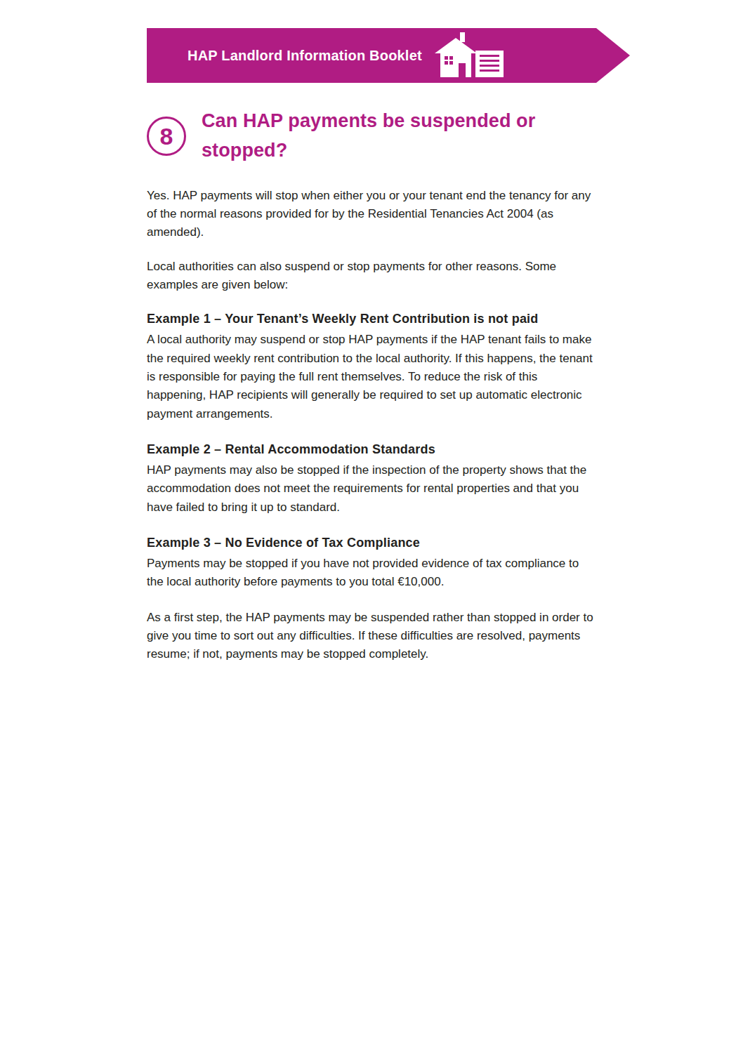HAP Landlord Information Booklet
8
Can HAP payments be suspended or stopped?
Yes. HAP payments will stop when either you or your tenant end the tenancy for any of the normal reasons provided for by the Residential Tenancies Act 2004 (as amended).
Local authorities can also suspend or stop payments for other reasons. Some examples are given below:
Example 1 – Your Tenant’s Weekly Rent Contribution is not paid
A local authority may suspend or stop HAP payments if the HAP tenant fails to make the required weekly rent contribution to the local authority. If this happens, the tenant is responsible for paying the full rent themselves. To reduce the risk of this happening, HAP recipients will generally be required to set up automatic electronic payment arrangements.
Example 2 – Rental Accommodation Standards
HAP payments may also be stopped if the inspection of the property shows that the accommodation does not meet the requirements for rental properties and that you have failed to bring it up to standard.
Example 3 – No Evidence of Tax Compliance
Payments may be stopped if you have not provided evidence of tax compliance to the local authority before payments to you total €10,000.
As a first step, the HAP payments may be suspended rather than stopped in order to give you time to sort out any difficulties. If these difficulties are resolved, payments resume; if not, payments may be stopped completely.